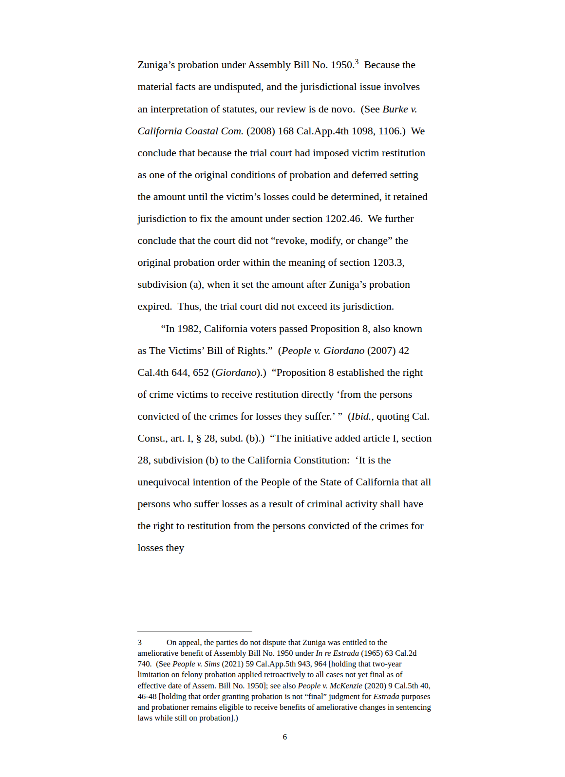Zuniga’s probation under Assembly Bill No. 1950.3 Because the material facts are undisputed, and the jurisdictional issue involves an interpretation of statutes, our review is de novo. (See Burke v. California Coastal Com. (2008) 168 Cal.App.4th 1098, 1106.) We conclude that because the trial court had imposed victim restitution as one of the original conditions of probation and deferred setting the amount until the victim’s losses could be determined, it retained jurisdiction to fix the amount under section 1202.46. We further conclude that the court did not “revoke, modify, or change” the original probation order within the meaning of section 1203.3, subdivision (a), when it set the amount after Zuniga’s probation expired. Thus, the trial court did not exceed its jurisdiction.
“In 1982, California voters passed Proposition 8, also known as The Victims’ Bill of Rights.” (People v. Giordano (2007) 42 Cal.4th 644, 652 (Giordano).) “Proposition 8 established the right of crime victims to receive restitution directly ‘from the persons convicted of the crimes for losses they suffer.’ ” (Ibid., quoting Cal. Const., art. I, § 28, subd. (b).) “The initiative added article I, section 28, subdivision (b) to the California Constitution: ‘It is the unequivocal intention of the People of the State of California that all persons who suffer losses as a result of criminal activity shall have the right to restitution from the persons convicted of the crimes for losses they
3 On appeal, the parties do not dispute that Zuniga was entitled to the
ameliorative benefit of Assembly Bill No. 1950 under In re Estrada (1965) 63 Cal.2d 740. (See People v. Sims (2021) 59 Cal.App.5th 943, 964 [holding that two-year limitation on felony probation applied retroactively to all cases not yet final as of effective date of Assem. Bill No. 1950]; see also People v. McKenzie (2020) 9 Cal.5th 40, 46-48 [holding that order granting probation is not “final” judgment for Estrada purposes and probationer remains eligible to receive benefits of ameliorative changes in sentencing laws while still on probation].)
6